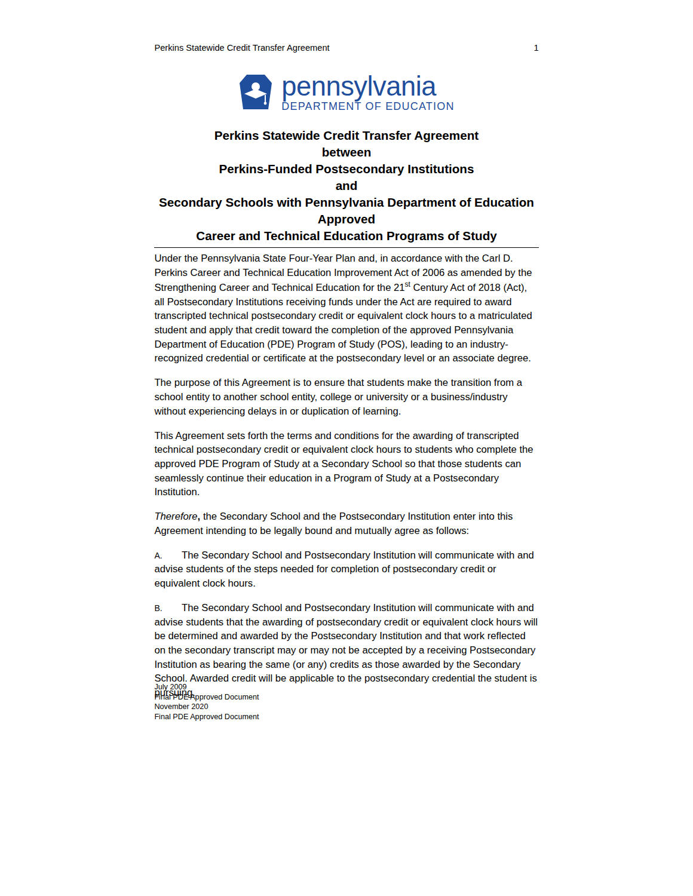Perkins Statewide Credit Transfer Agreement 1
pennsylvania
DEPARTMENT OF EDUCATION
Perkins Statewide Credit Transfer Agreement
between
Perkins-Funded Postsecondary Institutions
and
Secondary Schools with Pennsylvania Department of Education Approved
Career and Technical Education Programs of Study
Under the Pennsylvania State Four-Year Plan and, in accordance with the Carl D. Perkins Career and Technical Education Improvement Act of 2006 as amended by the Strengthening Career and Technical Education for the 21st Century Act of 2018 (Act), all Postsecondary Institutions receiving funds under the Act are required to award transcripted technical postsecondary credit or equivalent clock hours to a matriculated student and apply that credit toward the completion of the approved Pennsylvania Department of Education (PDE) Program of Study (POS), leading to an industry-recognized credential or certificate at the postsecondary level or an associate degree.
The purpose of this Agreement is to ensure that students make the transition from a school entity to another school entity, college or university or a business/industry without experiencing delays in or duplication of learning.
This Agreement sets forth the terms and conditions for the awarding of transcripted technical postsecondary credit or equivalent clock hours to students who complete the approved PDE Program of Study at a Secondary School so that those students can seamlessly continue their education in a Program of Study at a Postsecondary Institution.
Therefore, the Secondary School and the Postsecondary Institution enter into this Agreement intending to be legally bound and mutually agree as follows:
A. The Secondary School and Postsecondary Institution will communicate with and advise students of the steps needed for completion of postsecondary credit or equivalent clock hours.
B. The Secondary School and Postsecondary Institution will communicate with and advise students that the awarding of postsecondary credit or equivalent clock hours will be determined and awarded by the Postsecondary Institution and that work reflected on the secondary transcript may or may not be accepted by a receiving Postsecondary Institution as bearing the same (or any) credits as those awarded by the Secondary School. Awarded credit will be applicable to the postsecondary credential the student is pursuing.
July 2009
Final PDE Approved Document
November 2020
Final PDE Approved Document